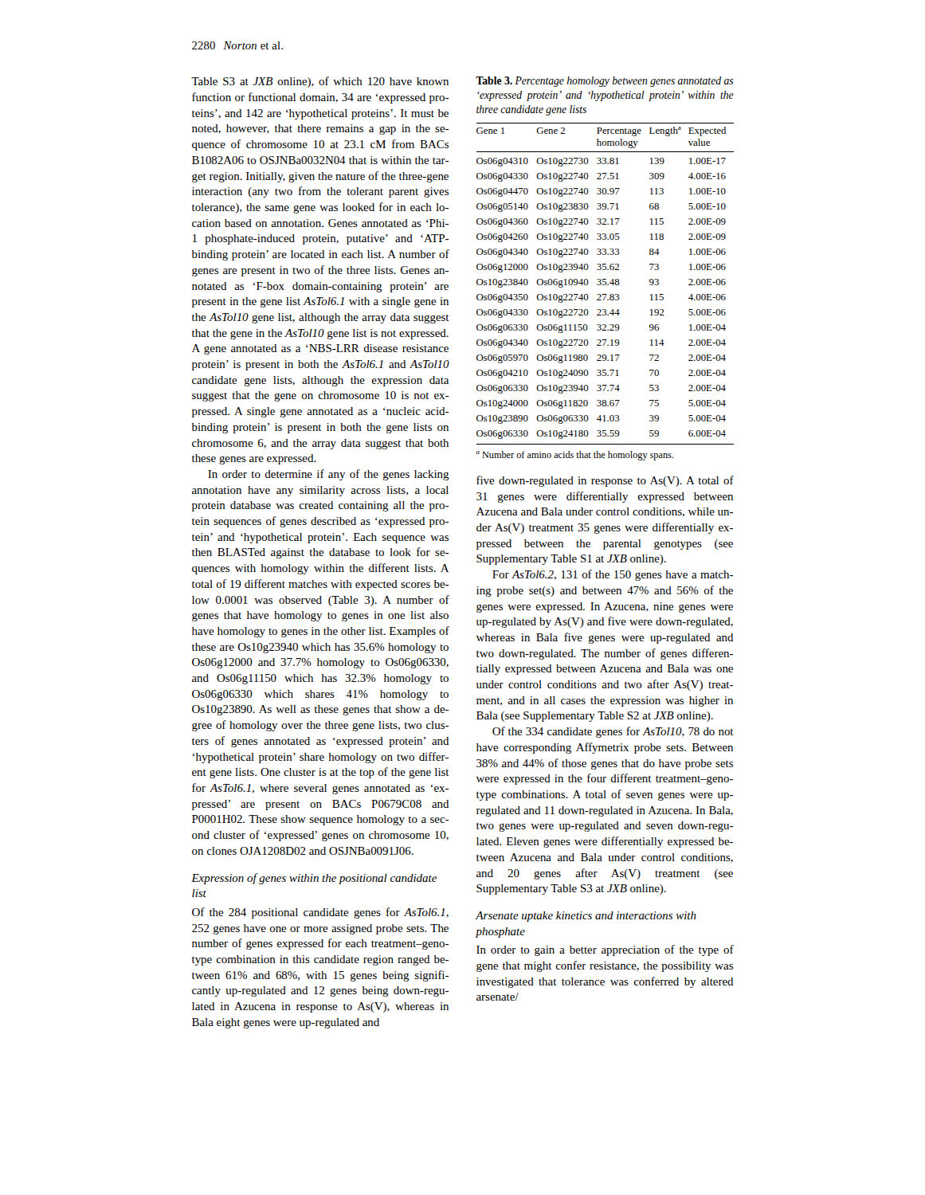2280 Norton et al.
Table S3 at JXB online), of which 120 have known function or functional domain, 34 are ‘expressed proteins’, and 142 are ‘hypothetical proteins’. It must be noted, however, that there remains a gap in the sequence of chromosome 10 at 23.1 cM from BACs B1082A06 to OSJNBa0032N04 that is within the target region. Initially, given the nature of the three-gene interaction (any two from the tolerant parent gives tolerance), the same gene was looked for in each location based on annotation. Genes annotated as ‘Phi-1 phosphate-induced protein, putative’ and ‘ATP-binding protein’ are located in each list. A number of genes are present in two of the three lists. Genes annotated as ‘F-box domain-containing protein’ are present in the gene list AsTol6.1 with a single gene in the AsTol10 gene list, although the array data suggest that the gene in the AsTol10 gene list is not expressed. A gene annotated as a ‘NBS-LRR disease resistance protein’ is present in both the AsTol6.1 and AsTol10 candidate gene lists, although the expression data suggest that the gene on chromosome 10 is not expressed. A single gene annotated as a ‘nucleic acid-binding protein’ is present in both the gene lists on chromosome 6, and the array data suggest that both these genes are expressed.
In order to determine if any of the genes lacking annotation have any similarity across lists, a local protein database was created containing all the protein sequences of genes described as ‘expressed protein’ and ‘hypothetical protein’. Each sequence was then BLASTed against the database to look for sequences with homology within the different lists. A total of 19 different matches with expected scores below 0.0001 was observed (Table 3). A number of genes that have homology to genes in one list also have homology to genes in the other list. Examples of these are Os10g23940 which has 35.6% homology to Os06g12000 and 37.7% homology to Os06g06330, and Os06g11150 which has 32.3% homology to Os06g06330 which shares 41% homology to Os10g23890. As well as these genes that show a degree of homology over the three gene lists, two clusters of genes annotated as ‘expressed protein’ and ‘hypothetical protein’ share homology on two different gene lists. One cluster is at the top of the gene list for AsTol6.1, where several genes annotated as ‘expressed’ are present on BACs P0679C08 and P0001H02. These show sequence homology to a second cluster of ‘expressed’ genes on chromosome 10, on clones OJA1208D02 and OSJNBa0091J06.
Expression of genes within the positional candidate list
Of the 284 positional candidate genes for AsTol6.1, 252 genes have one or more assigned probe sets. The number of genes expressed for each treatment–genotype combination in this candidate region ranged between 61% and 68%, with 15 genes being significantly up-regulated and 12 genes being down-regulated in Azucena in response to As(V), whereas in Bala eight genes were up-regulated and
Table 3. Percentage homology between genes annotated as ‘expressed protein’ and ‘hypothetical protein’ within the three candidate gene lists
| Gene 1 | Gene 2 | Percentage homology | Length a | Expected value |
| --- | --- | --- | --- | --- |
| Os06g04310 | Os10g22730 | 33.81 | 139 | 1.00E-17 |
| Os06g04330 | Os10g22740 | 27.51 | 309 | 4.00E-16 |
| Os06g04470 | Os10g22740 | 30.97 | 113 | 1.00E-10 |
| Os06g05140 | Os10g23830 | 39.71 | 68 | 5.00E-10 |
| Os06g04360 | Os10g22740 | 32.17 | 115 | 2.00E-09 |
| Os06g04260 | Os10g22740 | 33.05 | 118 | 2.00E-09 |
| Os06g04340 | Os10g22740 | 33.33 | 84 | 1.00E-06 |
| Os06g12000 | Os10g23940 | 35.62 | 73 | 1.00E-06 |
| Os10g23840 | Os06g10940 | 35.48 | 93 | 2.00E-06 |
| Os06g04350 | Os10g22740 | 27.83 | 115 | 4.00E-06 |
| Os06g04330 | Os10g22720 | 23.44 | 192 | 5.00E-06 |
| Os06g06330 | Os06g11150 | 32.29 | 96 | 1.00E-04 |
| Os06g04340 | Os10g22720 | 27.19 | 114 | 2.00E-04 |
| Os06g05970 | Os06g11980 | 29.17 | 72 | 2.00E-04 |
| Os06g04210 | Os10g24090 | 35.71 | 70 | 2.00E-04 |
| Os06g06330 | Os10g23940 | 37.74 | 53 | 2.00E-04 |
| Os10g24000 | Os06g11820 | 38.67 | 75 | 5.00E-04 |
| Os10g23890 | Os06g06330 | 41.03 | 39 | 5.00E-04 |
| Os06g06330 | Os10g24180 | 35.59 | 59 | 6.00E-04 |
a Number of amino acids that the homology spans.
five down-regulated in response to As(V). A total of 31 genes were differentially expressed between Azucena and Bala under control conditions, while under As(V) treatment 35 genes were differentially expressed between the parental genotypes (see Supplementary Table S1 at JXB online).
For AsTol6.2, 131 of the 150 genes have a matching probe set(s) and between 47% and 56% of the genes were expressed. In Azucena, nine genes were up-regulated by As(V) and five were down-regulated, whereas in Bala five genes were up-regulated and two down-regulated. The number of genes differentially expressed between Azucena and Bala was one under control conditions and two after As(V) treatment, and in all cases the expression was higher in Bala (see Supplementary Table S2 at JXB online).
Of the 334 candidate genes for AsTol10, 78 do not have corresponding Affymetrix probe sets. Between 38% and 44% of those genes that do have probe sets were expressed in the four different treatment–genotype combinations. A total of seven genes were up-regulated and 11 down-regulated in Azucena. In Bala, two genes were up-regulated and seven down-regulated. Eleven genes were differentially expressed between Azucena and Bala under control conditions, and 20 genes after As(V) treatment (see Supplementary Table S3 at JXB online).
Arsenate uptake kinetics and interactions with phosphate
In order to gain a better appreciation of the type of gene that might confer resistance, the possibility was investigated that tolerance was conferred by altered arsenate/